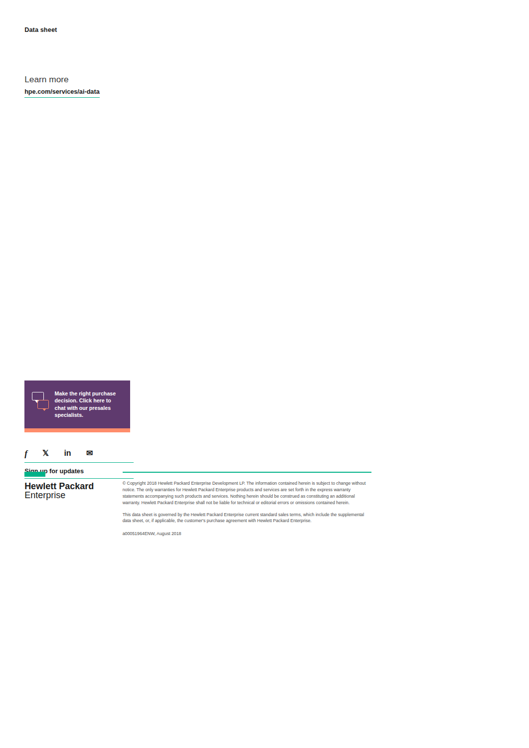Data sheet
Learn more
hpe.com/services/ai-data
Make the right purchase decision. Click here to chat with our presales specialists.
f 𝕏 in ✉
Sign up for updates
Hewlett PackardEnterprise
© Copyright 2018 Hewlett Packard Enterprise Development LP. The information contained herein is subject to change without notice. The only warranties for Hewlett Packard Enterprise products and services are set forth in the express warranty statements accompanying such products and services. Nothing herein should be construed as constituting an additional warranty. Hewlett Packard Enterprise shall not be liable for technical or editorial errors or omissions contained herein.
This data sheet is governed by the Hewlett Packard Enterprise current standard sales terms, which include the supplemental data sheet, or, if applicable, the customer's purchase agreement with Hewlett Packard Enterprise.
a00051964ENW, August 2018